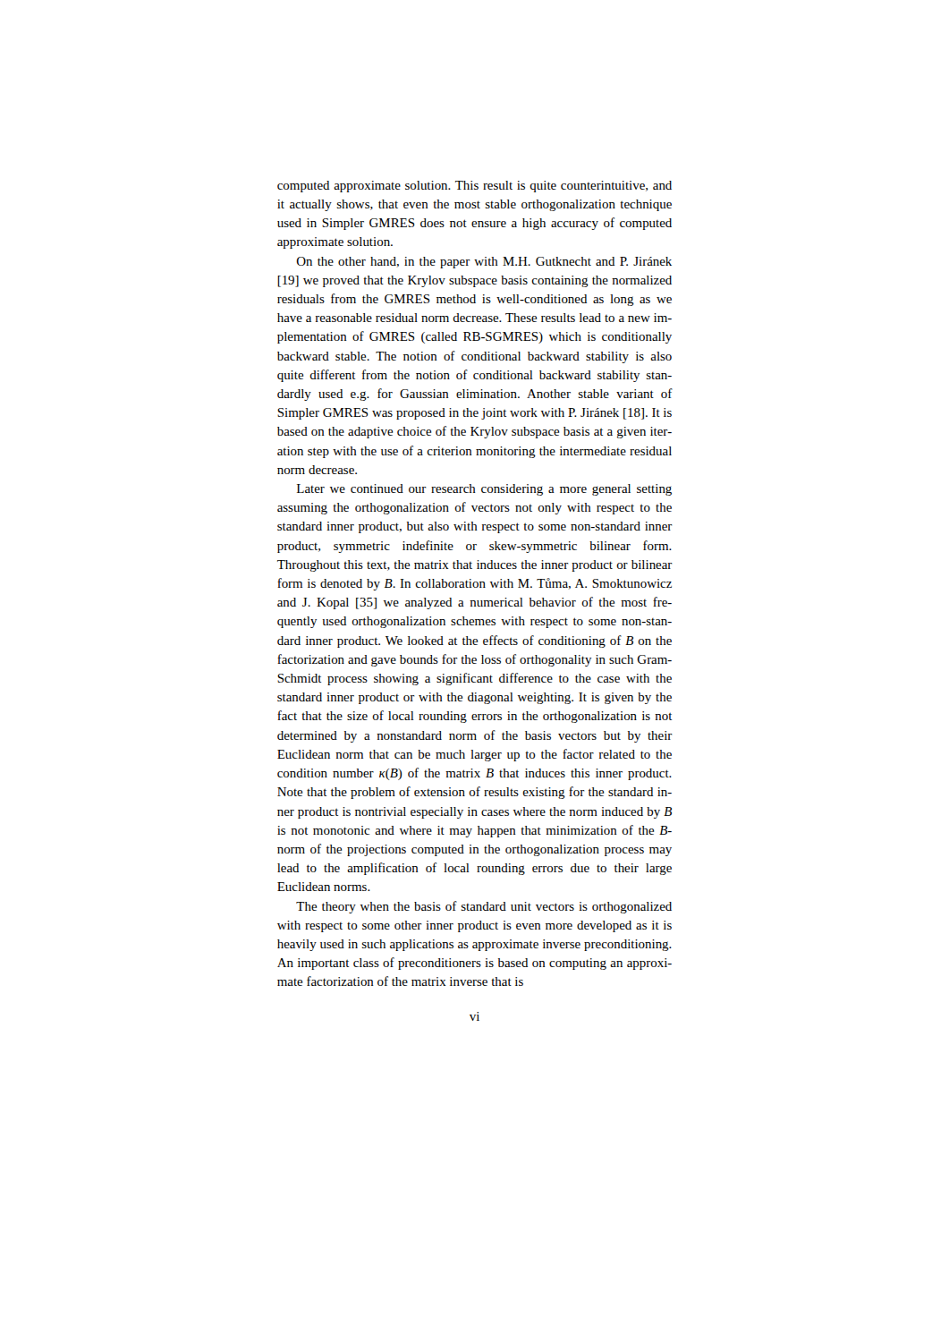computed approximate solution. This result is quite counterintuitive, and it actually shows, that even the most stable orthogonalization technique used in Simpler GMRES does not ensure a high accuracy of computed approximate solution.
On the other hand, in the paper with M.H. Gutknecht and P. Jiránek [19] we proved that the Krylov subspace basis containing the normalized residuals from the GMRES method is well-conditioned as long as we have a reasonable residual norm decrease. These results lead to a new implementation of GMRES (called RB-SGMRES) which is conditionally backward stable. The notion of conditional backward stability is also quite different from the notion of conditional backward stability standardly used e.g. for Gaussian elimination. Another stable variant of Simpler GMRES was proposed in the joint work with P. Jiránek [18]. It is based on the adaptive choice of the Krylov subspace basis at a given iteration step with the use of a criterion monitoring the intermediate residual norm decrease.
Later we continued our research considering a more general setting assuming the orthogonalization of vectors not only with respect to the standard inner product, but also with respect to some non-standard inner product, symmetric indefinite or skew-symmetric bilinear form. Throughout this text, the matrix that induces the inner product or bilinear form is denoted by B. In collaboration with M. Tůma, A. Smoktunowicz and J. Kopal [35] we analyzed a numerical behavior of the most frequently used orthogonalization schemes with respect to some non-standard inner product. We looked at the effects of conditioning of B on the factorization and gave bounds for the loss of orthogonality in such Gram-Schmidt process showing a significant difference to the case with the standard inner product or with the diagonal weighting. It is given by the fact that the size of local rounding errors in the orthogonalization is not determined by a nonstandard norm of the basis vectors but by their Euclidean norm that can be much larger up to the factor related to the condition number κ(B) of the matrix B that induces this inner product. Note that the problem of extension of results existing for the standard inner product is nontrivial especially in cases where the norm induced by B is not monotonic and where it may happen that minimization of the B-norm of the projections computed in the orthogonalization process may lead to the amplification of local rounding errors due to their large Euclidean norms.
The theory when the basis of standard unit vectors is orthogonalized with respect to some other inner product is even more developed as it is heavily used in such applications as approximate inverse preconditioning. An important class of preconditioners is based on computing an approximate factorization of the matrix inverse that is
vi